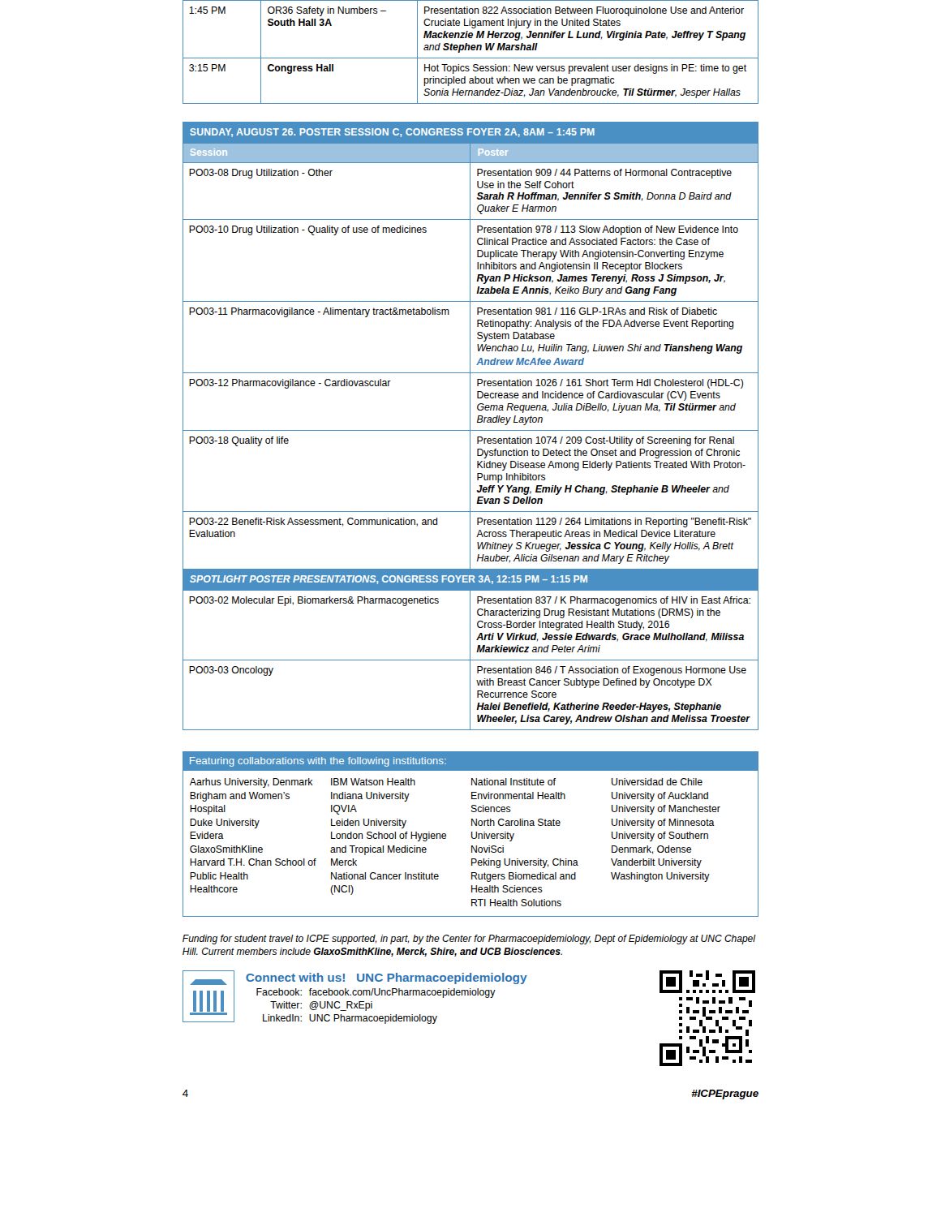| 1:45 PM | OR36 Safety in Numbers – South Hall 3A | Presentation 822 Association Between Fluoroquinolone Use and Anterior Cruciate Ligament Injury in the United States Mackenzie M Herzog , Jennifer L Lund , Virginia Pate , Jeffrey T Spang and Stephen W Marshall |
| 3:15 PM | Congress Hall | Hot Topics Session: New versus prevalent user designs in PE: time to get principled about when we can be pragmatic Sonia Hernandez-Diaz, Jan Vandenbroucke, Til Stürmer , Jesper Hallas |
| SUNDAY, AUGUST 26. POSTER SESSION C, CONGRESS FOYER 2A, 8AM – 1:45 PM |
| Session | Poster |
| PO03-08 Drug Utilization - Other | Presentation 909 / 44 Patterns of Hormonal Contraceptive Use in the Self Cohort Sarah R Hoffman , Jennifer S Smith , Donna D Baird and Quaker E Harmon |
| PO03-10 Drug Utilization - Quality of use of medicines | Presentation 978 / 113 Slow Adoption of New Evidence Into Clinical Practice and Associated Factors: the Case of Duplicate Therapy With Angiotensin-Converting Enzyme Inhibitors and Angiotensin II Receptor Blockers Ryan P Hickson , James Terenyi , Ross J Simpson, Jr , Izabela E Annis , Keiko Bury and Gang Fang |
| PO03-11 Pharmacovigilance - Alimentary tract&metabolism | Presentation 981 / 116 GLP-1RAs and Risk of Diabetic Retinopathy: Analysis of the FDA Adverse Event Reporting System Database Wenchao Lu, Huilin Tang, Liuwen Shi and Tiansheng Wang Andrew McAfee Award |
| PO03-12 Pharmacovigilance - Cardiovascular | Presentation 1026 / 161 Short Term Hdl Cholesterol (HDL-C) Decrease and Incidence of Cardiovascular (CV) Events Gema Requena, Julia DiBello, Liyuan Ma, Til Stürmer and Bradley Layton |
| PO03-18 Quality of life | Presentation 1074 / 209 Cost-Utility of Screening for Renal Dysfunction to Detect the Onset and Progression of Chronic Kidney Disease Among Elderly Patients Treated With Proton-Pump Inhibitors Jeff Y Yang , Emily H Chang , Stephanie B Wheeler and Evan S Dellon |
| PO03-22 Benefit-Risk Assessment, Communication, and Evaluation | Presentation 1129 / 264 Limitations in Reporting "Benefit-Risk" Across Therapeutic Areas in Medical Device Literature Whitney S Krueger, Jessica C Young , Kelly Hollis, A Brett Hauber, Alicia Gilsenan and Mary E Ritchey |
| SPOTLIGHT POSTER PRESENTATIONS , CONGRESS FOYER 3A, 12:15 PM – 1:15 PM |
| PO03-02 Molecular Epi, Biomarkers& Pharmacogenetics | Presentation 837 / K Pharmacogenomics of HIV in East Africa: Characterizing Drug Resistant Mutations (DRMS) in the Cross-Border Integrated Health Study, 2016 Arti V Virkud , Jessie Edwards , Grace Mulholland , Milissa Markiewicz and Peter Arimi |
| PO03-03 Oncology | Presentation 846 / T Association of Exogenous Hormone Use with Breast Cancer Subtype Defined by Oncotype DX Recurrence Score Halei Benefield, Katherine Reeder-Hayes, Stephanie Wheeler, Lisa Carey, Andrew Olshan and Melissa Troester |
Featuring collaborations with the following institutions:
| Aarhus University, Denmark Brigham and Women’s Hospital Duke University Evidera GlaxoSmithKline Harvard T.H. Chan School of Public Health Healthcore | IBM Watson Health Indiana University IQVIA Leiden University London School of Hygiene and Tropical Medicine Merck National Cancer Institute (NCI) | National Institute of Environmental Health Sciences North Carolina State University NoviSci Peking University, China Rutgers Biomedical and Health Sciences RTI Health Solutions | Universidad de Chile University of Auckland University of Manchester University of Minnesota University of Southern Denmark, Odense Vanderbilt University Washington University |
Funding for student travel to ICPE supported, in part, by the Center for Pharmacoepidemiology, Dept of Epidemiology at UNC Chapel Hill. Current members include GlaxoSmithKline, Merck, Shire, and UCB Biosciences.
Connect with us! UNC Pharmacoepidemiology
| Facebook: | facebook.com/UncPharmacoepidemiology |
| Twitter: | @UNC_RxEpi |
| LinkedIn: | UNC Pharmacoepidemiology |
4
#ICPEprague